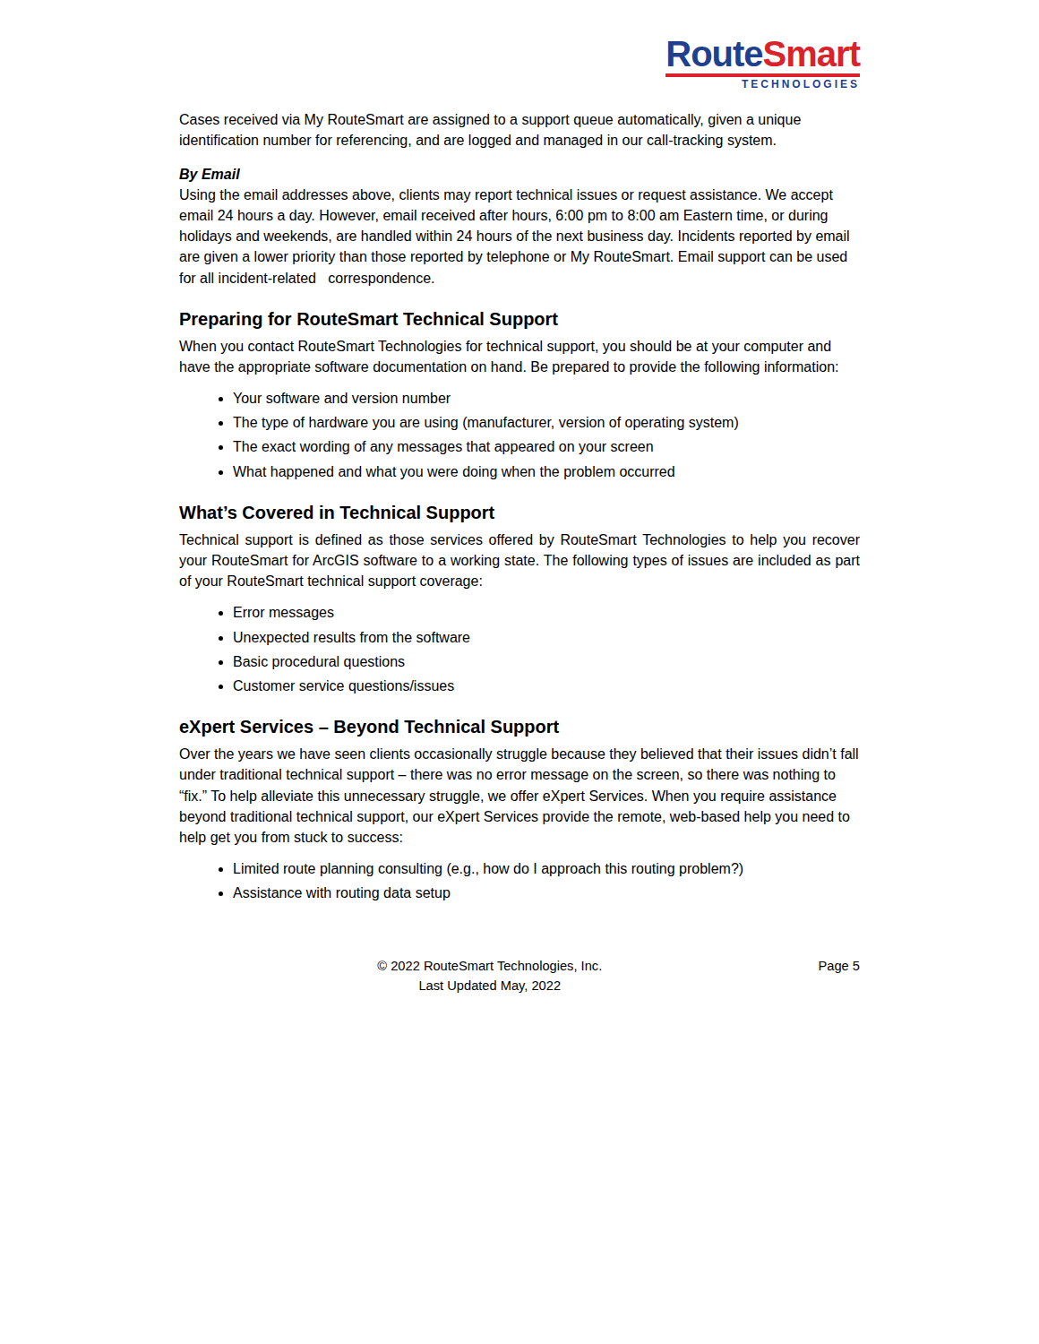Route Smart TECHNOLOGIES
Cases received via My RouteSmart are assigned to a support queue automatically, given a unique identification number for referencing, and are logged and managed in our call-tracking system.
By Email
Using the email addresses above, clients may report technical issues or request assistance. We accept email 24 hours a day. However, email received after hours, 6:00 pm to 8:00 am Eastern time, or during holidays and weekends, are handled within 24 hours of the next business day. Incidents reported by email are given a lower priority than those reported by telephone or My RouteSmart. Email support can be used for all incident-related correspondence.
Preparing for RouteSmart Technical Support
When you contact RouteSmart Technologies for technical support, you should be at your computer and have the appropriate software documentation on hand. Be prepared to provide the following information:
Your software and version number
The type of hardware you are using (manufacturer, version of operating system)
The exact wording of any messages that appeared on your screen
What happened and what you were doing when the problem occurred
What’s Covered in Technical Support
Technical support is defined as those services offered by RouteSmart Technologies to help you recover your RouteSmart for ArcGIS software to a working state. The following types of issues are included as part of your RouteSmart technical support coverage:
Error messages
Unexpected results from the software
Basic procedural questions
Customer service questions/issues
eXpert Services – Beyond Technical Support
Over the years we have seen clients occasionally struggle because they believed that their issues didn’t fall under traditional technical support – there was no error message on the screen, so there was nothing to “fix.” To help alleviate this unnecessary struggle, we offer eXpert Services. When you require assistance beyond traditional technical support, our eXpert Services provide the remote, web-based help you need to help get you from stuck to success:
Limited route planning consulting (e.g., how do I approach this routing problem?)
Assistance with routing data setup
© 2022 RouteSmart Technologies, Inc.
Last Updated May, 2022
Page 5